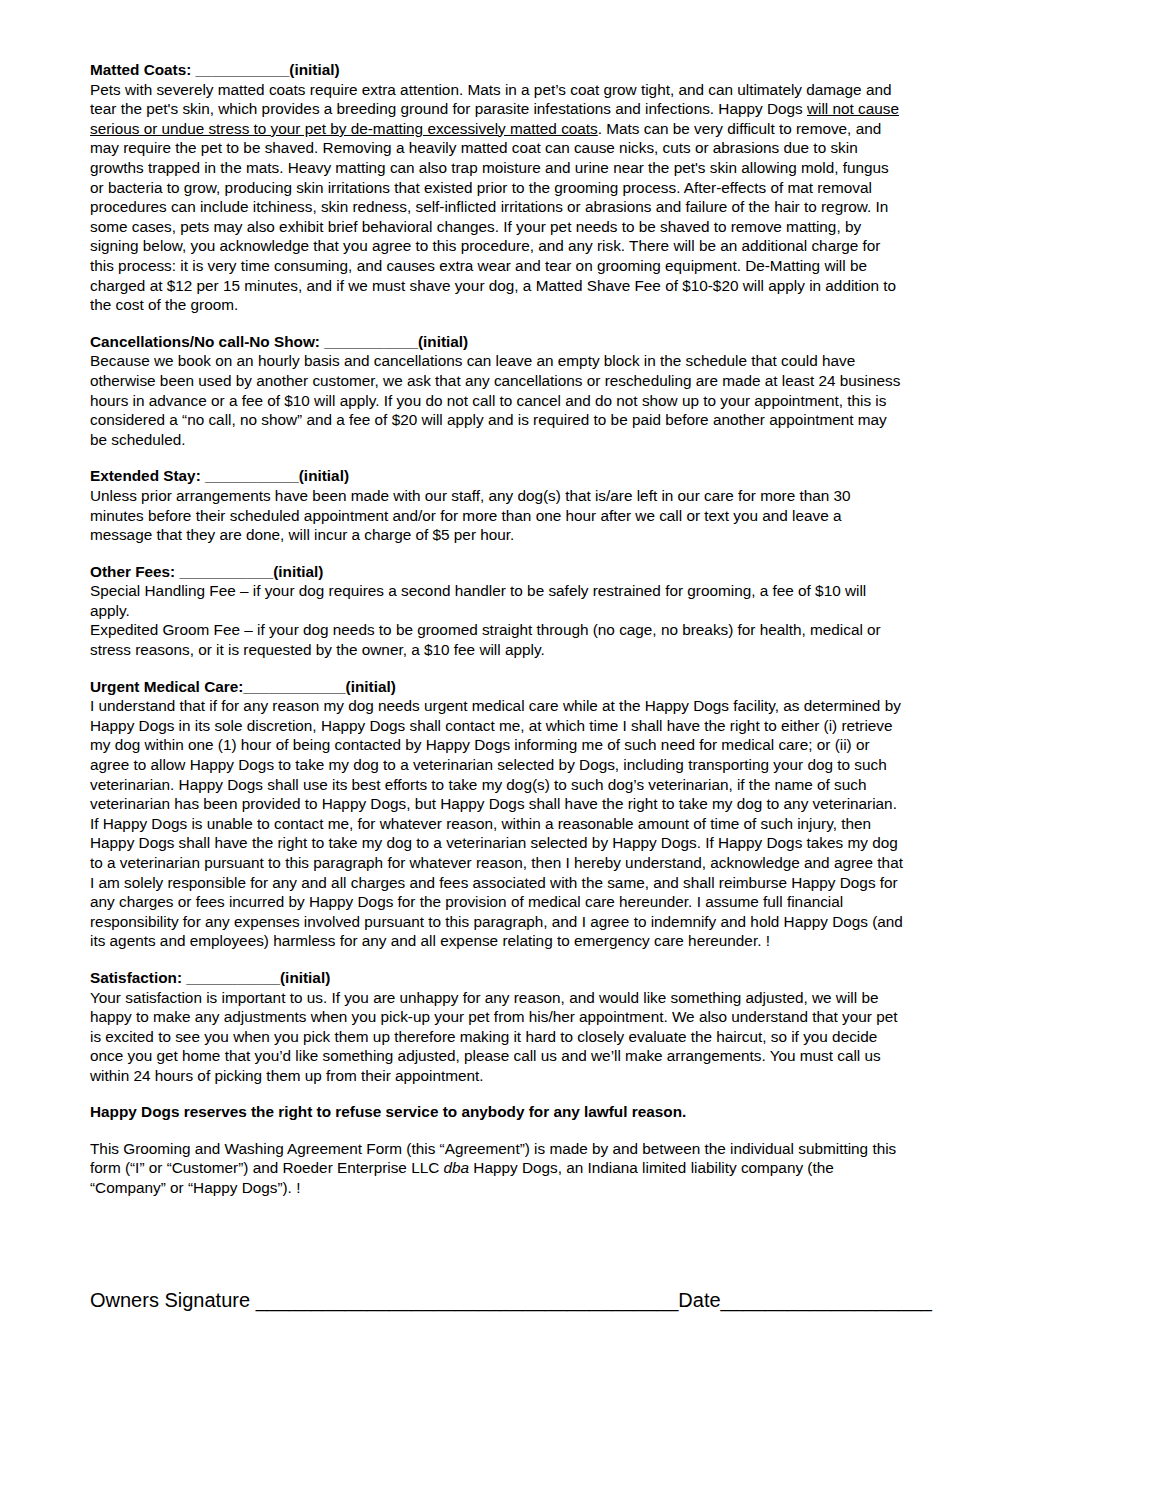Matted Coats: ___________(initial)
Pets with severely matted coats require extra attention. Mats in a pet’s coat grow tight, and can ultimately damage and tear the pet's skin, which provides a breeding ground for parasite infestations and infections. Happy Dogs will not cause serious or undue stress to your pet by de-matting excessively matted coats. Mats can be very difficult to remove, and may require the pet to be shaved. Removing a heavily matted coat can cause nicks, cuts or abrasions due to skin growths trapped in the mats. Heavy matting can also trap moisture and urine near the pet's skin allowing mold, fungus or bacteria to grow, producing skin irritations that existed prior to the grooming process. After-effects of mat removal procedures can include itchiness, skin redness, self-inflicted irritations or abrasions and failure of the hair to regrow. In some cases, pets may also exhibit brief behavioral changes. If your pet needs to be shaved to remove matting, by signing below, you acknowledge that you agree to this procedure, and any risk. There will be an additional charge for this process: it is very time consuming, and causes extra wear and tear on grooming equipment. De-Matting will be charged at $12 per 15 minutes, and if we must shave your dog, a Matted Shave Fee of $10-$20 will apply in addition to the cost of the groom.
Cancellations/No call-No Show: ___________(initial)
Because we book on an hourly basis and cancellations can leave an empty block in the schedule that could have otherwise been used by another customer, we ask that any cancellations or rescheduling are made at least 24 business hours in advance or a fee of $10 will apply. If you do not call to cancel and do not show up to your appointment, this is considered a “no call, no show” and a fee of $20 will apply and is required to be paid before another appointment may be scheduled.
Extended Stay: ___________(initial)
Unless prior arrangements have been made with our staff, any dog(s) that is/are left in our care for more than 30 minutes before their scheduled appointment and/or for more than one hour after we call or text you and leave a message that they are done, will incur a charge of $5 per hour.
Other Fees: ___________(initial)
Special Handling Fee – if your dog requires a second handler to be safely restrained for grooming, a fee of $10 will apply.
Expedited Groom Fee – if your dog needs to be groomed straight through (no cage, no breaks) for health, medical or stress reasons, or it is requested by the owner, a $10 fee will apply.
Urgent Medical Care:____________(initial)
I understand that if for any reason my dog needs urgent medical care while at the Happy Dogs facility, as determined by Happy Dogs in its sole discretion, Happy Dogs shall contact me, at which time I shall have the right to either (i) retrieve my dog within one (1) hour of being contacted by Happy Dogs informing me of such need for medical care; or (ii) or agree to allow Happy Dogs to take my dog to a veterinarian selected by Dogs, including transporting your dog to such veterinarian. Happy Dogs shall use its best efforts to take my dog(s) to such dog’s veterinarian, if the name of such veterinarian has been provided to Happy Dogs, but Happy Dogs shall have the right to take my dog to any veterinarian. If Happy Dogs is unable to contact me, for whatever reason, within a reasonable amount of time of such injury, then Happy Dogs shall have the right to take my dog to a veterinarian selected by Happy Dogs. If Happy Dogs takes my dog to a veterinarian pursuant to this paragraph for whatever reason, then I hereby understand, acknowledge and agree that I am solely responsible for any and all charges and fees associated with the same, and shall reimburse Happy Dogs for any charges or fees incurred by Happy Dogs for the provision of medical care hereunder. I assume full financial responsibility for any expenses involved pursuant to this paragraph, and I agree to indemnify and hold Happy Dogs (and its agents and employees) harmless for any and all expense relating to emergency care hereunder. !
Satisfaction: ___________(initial)
Your satisfaction is important to us. If you are unhappy for any reason, and would like something adjusted, we will be happy to make any adjustments when you pick-up your pet from his/her appointment. We also understand that your pet is excited to see you when you pick them up therefore making it hard to closely evaluate the haircut, so if you decide once you get home that you’d like something adjusted, please call us and we’ll make arrangements. You must call us within 24 hours of picking them up from their appointment.
Happy Dogs reserves the right to refuse service to anybody for any lawful reason.
This Grooming and Washing Agreement Form (this “Agreement”) is made by and between the individual submitting this form (“I” or “Customer”) and Roeder Enterprise LLC dba Happy Dogs, an Indiana limited liability company (the “Company” or “Happy Dogs”). !
Owners Signature ______________________________________Date___________________